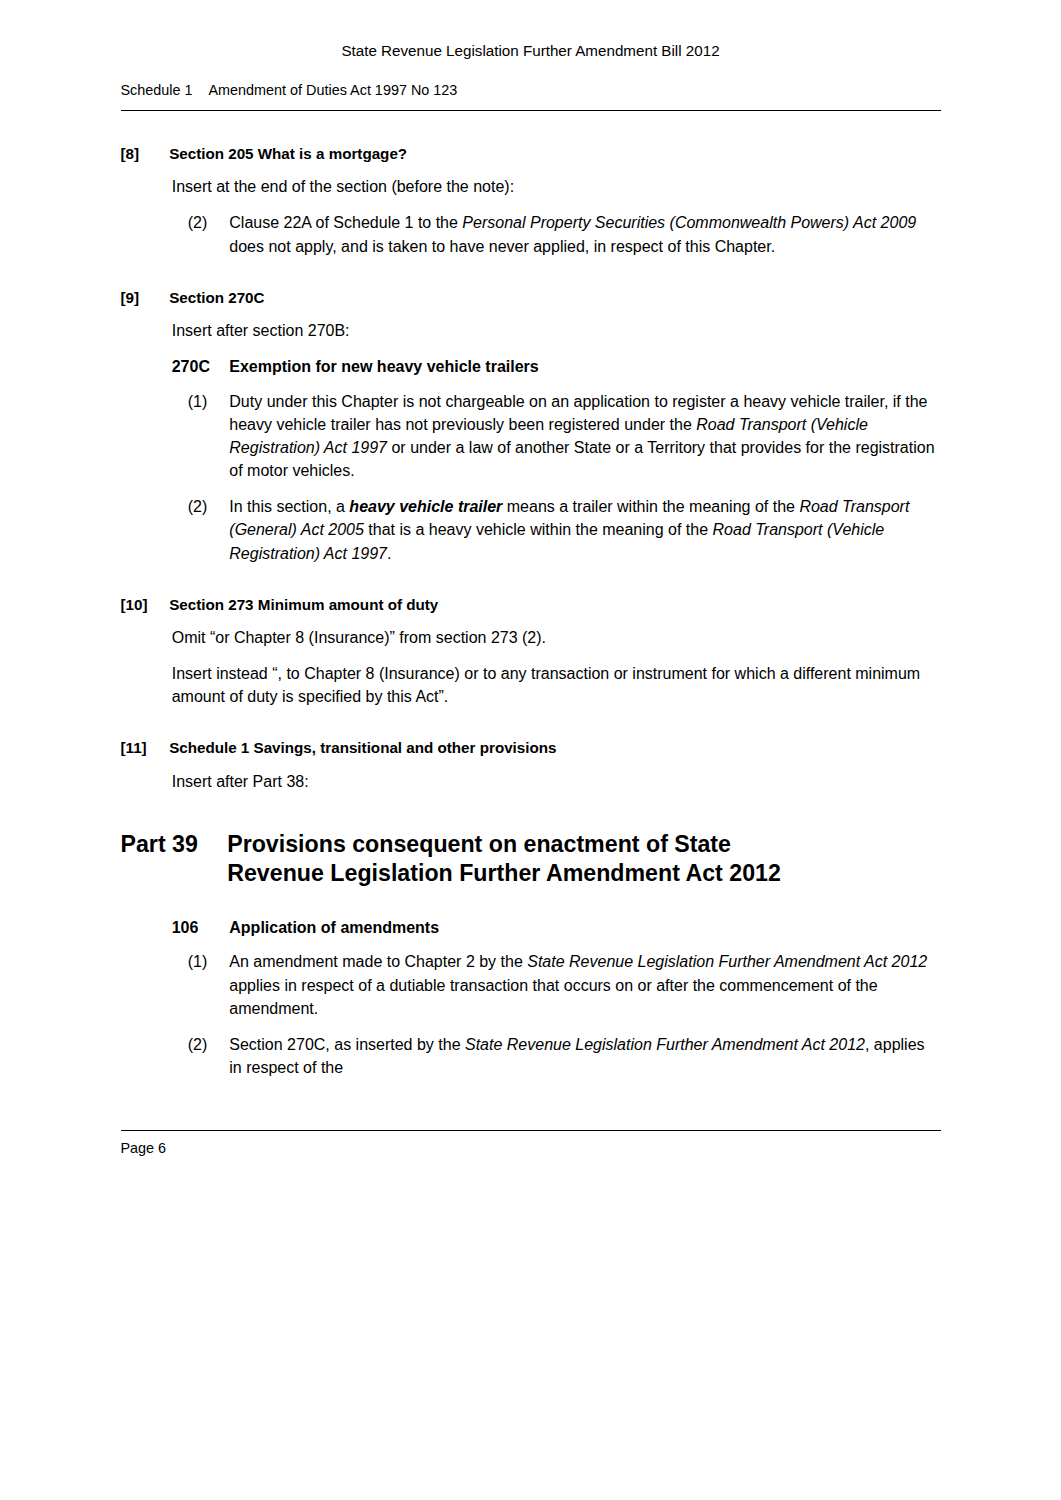State Revenue Legislation Further Amendment Bill 2012
Schedule 1 Amendment of Duties Act 1997 No 123
[8] Section 205 What is a mortgage?
Insert at the end of the section (before the note):
(2) Clause 22A of Schedule 1 to the Personal Property Securities (Commonwealth Powers) Act 2009 does not apply, and is taken to have never applied, in respect of this Chapter.
[9] Section 270C
Insert after section 270B:
270CExemption for new heavy vehicle trailers
(1) Duty under this Chapter is not chargeable on an application to register a heavy vehicle trailer, if the heavy vehicle trailer has not previously been registered under the Road Transport (Vehicle Registration) Act 1997 or under a law of another State or a Territory that provides for the registration of motor vehicles.
(2) In this section, a heavy vehicle trailer means a trailer within the meaning of the Road Transport (General) Act 2005 that is a heavy vehicle within the meaning of the Road Transport (Vehicle Registration) Act 1997.
[10] Section 273 Minimum amount of duty
Omit “or Chapter 8 (Insurance)” from section 273 (2).
Insert instead “, to Chapter 8 (Insurance) or to any transaction or instrument for which a different minimum amount of duty is specified by this Act”.
[11] Schedule 1 Savings, transitional and other provisions
Insert after Part 38:
Part 39 Provisions consequent on enactment of State Revenue Legislation Further Amendment Act 2012
106 Application of amendments
(1) An amendment made to Chapter 2 by the State Revenue Legislation Further Amendment Act 2012 applies in respect of a dutiable transaction that occurs on or after the commencement of the amendment.
(2) Section 270C, as inserted by the State Revenue Legislation Further Amendment Act 2012, applies in respect of the
Page 6